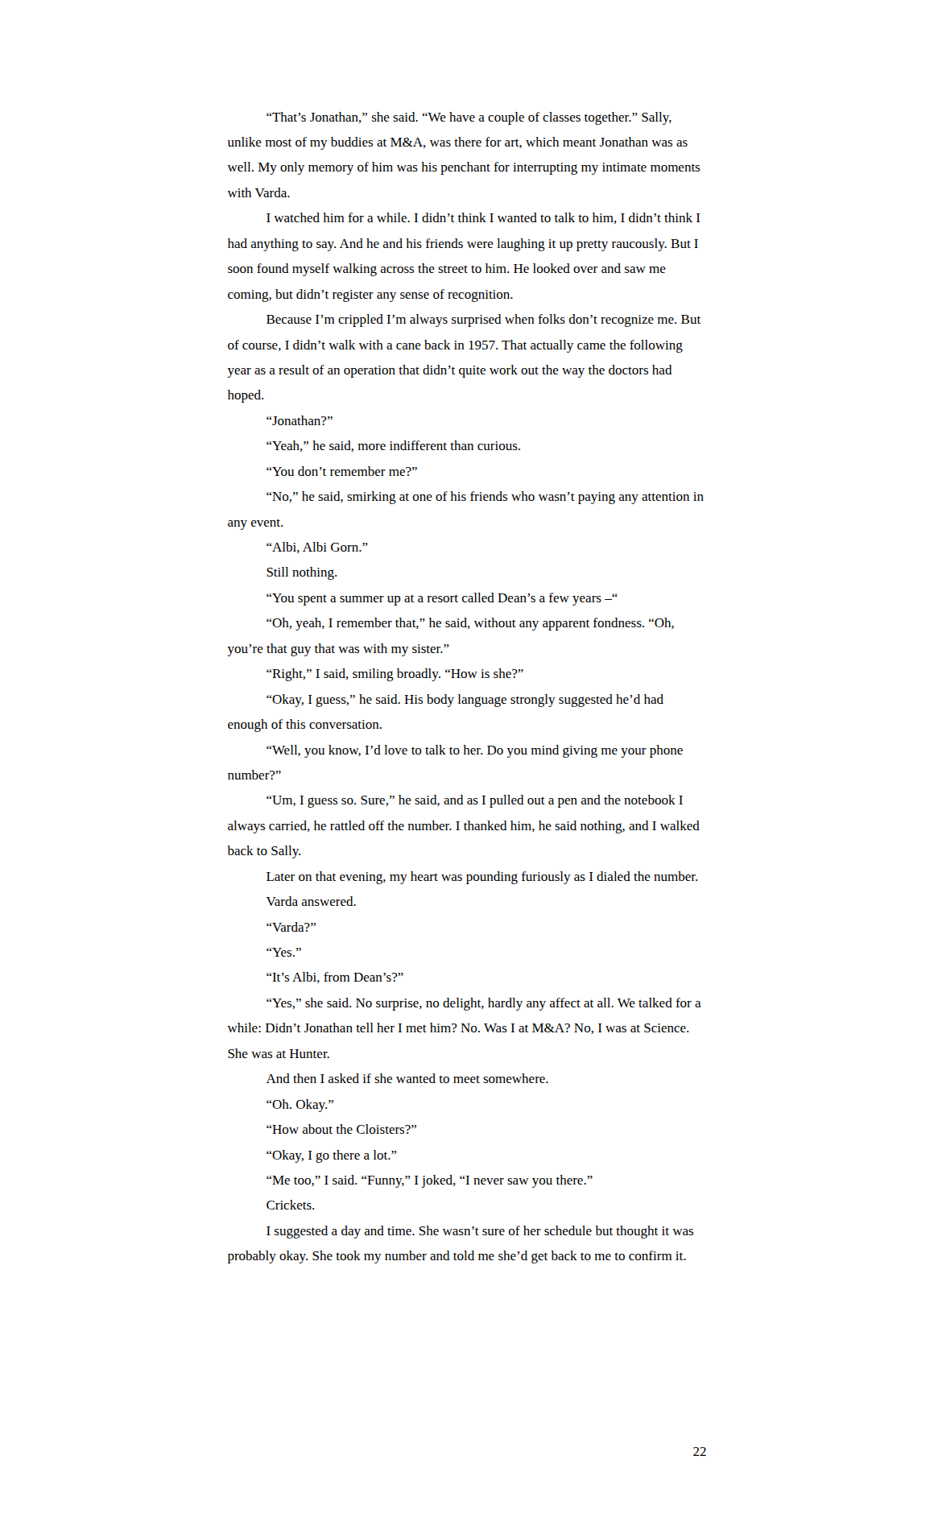“That’s Jonathan,” she said. “We have a couple of classes together.” Sally, unlike most of my buddies at M&A, was there for art, which meant Jonathan was as well. My only memory of him was his penchant for interrupting my intimate moments with Varda.
I watched him for a while. I didn’t think I wanted to talk to him, I didn’t think I had anything to say. And he and his friends were laughing it up pretty raucously. But I soon found myself walking across the street to him. He looked over and saw me coming, but didn’t register any sense of recognition.
Because I’m crippled I’m always surprised when folks don’t recognize me. But of course, I didn’t walk with a cane back in 1957. That actually came the following year as a result of an operation that didn’t quite work out the way the doctors had hoped.
“Jonathan?”
“Yeah,” he said, more indifferent than curious.
“You don’t remember me?”
“No,” he said, smirking at one of his friends who wasn’t paying any attention in any event.
“Albi, Albi Gorn.”
Still nothing.
“You spent a summer up at a resort called Dean’s a few years –“
“Oh, yeah, I remember that,” he said, without any apparent fondness. “Oh, you’re that guy that was with my sister.”
“Right,” I said, smiling broadly. “How is she?”
“Okay, I guess,” he said. His body language strongly suggested he’d had enough of this conversation.
“Well, you know, I’d love to talk to her. Do you mind giving me your phone number?”
“Um, I guess so. Sure,” he said, and as I pulled out a pen and the notebook I always carried, he rattled off the number. I thanked him, he said nothing, and I walked back to Sally.
Later on that evening, my heart was pounding furiously as I dialed the number.
Varda answered.
“Varda?”
“Yes.”
“It’s Albi, from Dean’s?”
“Yes,” she said. No surprise, no delight, hardly any affect at all. We talked for a while: Didn’t Jonathan tell her I met him? No. Was I at M&A? No, I was at Science. She was at Hunter.
And then I asked if she wanted to meet somewhere.
“Oh. Okay.”
“How about the Cloisters?”
“Okay, I go there a lot.”
“Me too,” I said. “Funny,” I joked, “I never saw you there.”
Crickets.
I suggested a day and time. She wasn’t sure of her schedule but thought it was probably okay. She took my number and told me she’d get back to me to confirm it.
22